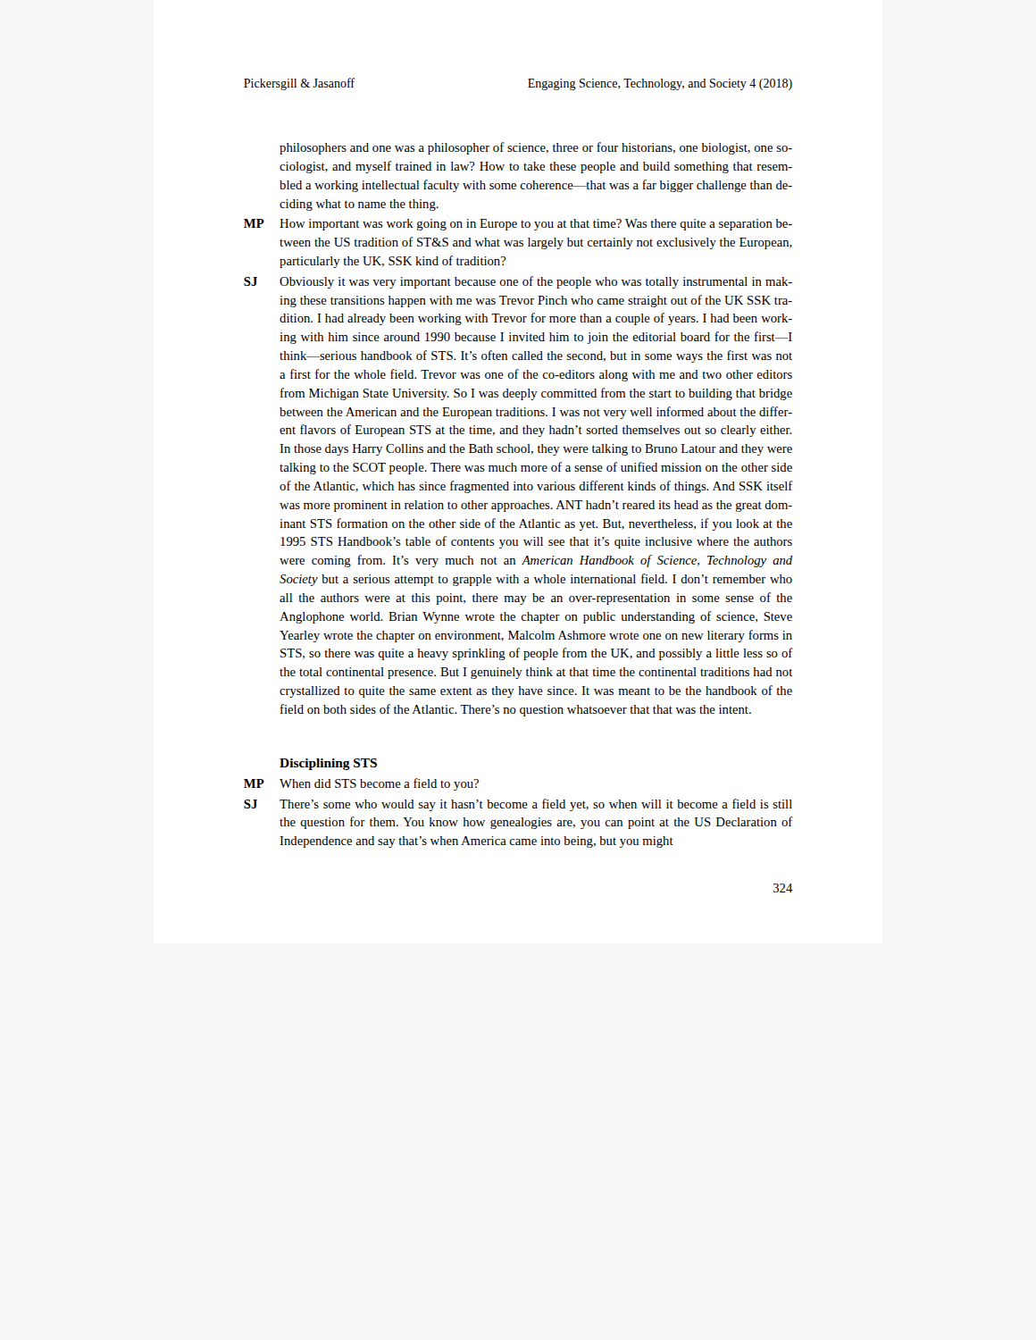Pickersgill & Jasanoff
Engaging Science, Technology, and Society 4 (2018)
philosophers and one was a philosopher of science, three or four historians, one biologist, one sociologist, and myself trained in law? How to take these people and build something that resembled a working intellectual faculty with some coherence—that was a far bigger challenge than deciding what to name the thing.
MP
How important was work going on in Europe to you at that time? Was there quite a separation between the US tradition of ST&S and what was largely but certainly not exclusively the European, particularly the UK, SSK kind of tradition?
SJ
Obviously it was very important because one of the people who was totally instrumental in making these transitions happen with me was Trevor Pinch who came straight out of the UK SSK tradition. I had already been working with Trevor for more than a couple of years. I had been working with him since around 1990 because I invited him to join the editorial board for the first—I think—serious handbook of STS. It’s often called the second, but in some ways the first was not a first for the whole field. Trevor was one of the co-editors along with me and two other editors from Michigan State University. So I was deeply committed from the start to building that bridge between the American and the European traditions. I was not very well informed about the different flavors of European STS at the time, and they hadn’t sorted themselves out so clearly either. In those days Harry Collins and the Bath school, they were talking to Bruno Latour and they were talking to the SCOT people. There was much more of a sense of unified mission on the other side of the Atlantic, which has since fragmented into various different kinds of things. And SSK itself was more prominent in relation to other approaches. ANT hadn’t reared its head as the great dominant STS formation on the other side of the Atlantic as yet. But, nevertheless, if you look at the 1995 STS Handbook’s table of contents you will see that it’s quite inclusive where the authors were coming from. It’s very much not an American Handbook of Science, Technology and Society but a serious attempt to grapple with a whole international field. I don’t remember who all the authors were at this point, there may be an over-representation in some sense of the Anglophone world. Brian Wynne wrote the chapter on public understanding of science, Steve Yearley wrote the chapter on environment, Malcolm Ashmore wrote one on new literary forms in STS, so there was quite a heavy sprinkling of people from the UK, and possibly a little less so of the total continental presence. But I genuinely think at that time the continental traditions had not crystallized to quite the same extent as they have since. It was meant to be the handbook of the field on both sides of the Atlantic. There’s no question whatsoever that that was the intent.
Disciplining STS
MP
When did STS become a field to you?
SJ
There’s some who would say it hasn’t become a field yet, so when will it become a field is still the question for them. You know how genealogies are, you can point at the US Declaration of Independence and say that’s when America came into being, but you might
324